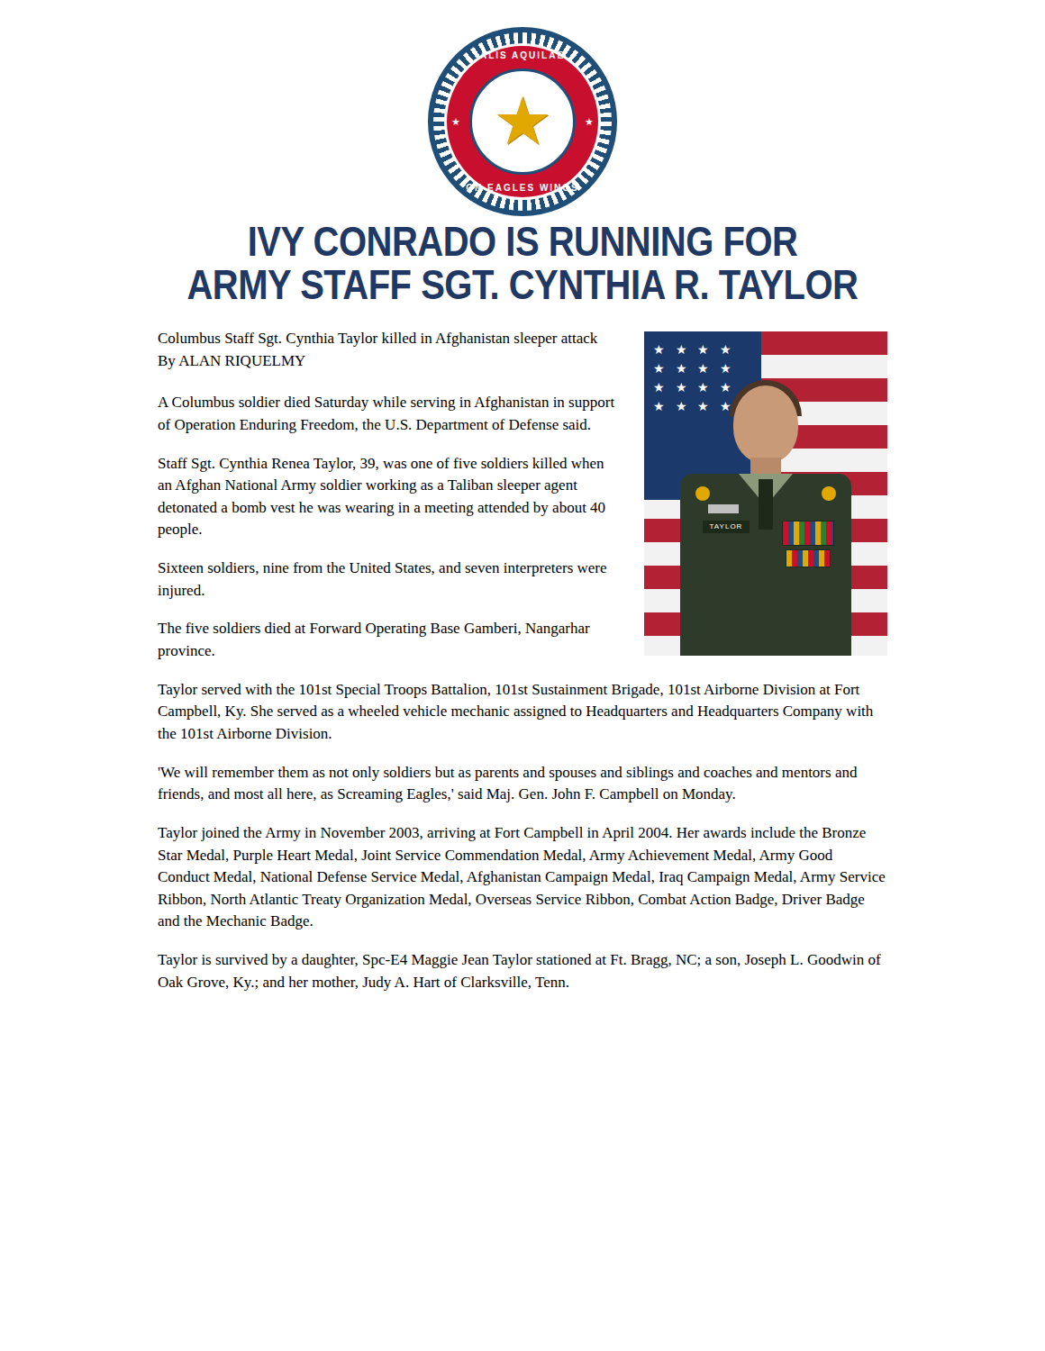ALIS AQUILAE
ON EAGLES WINGS
★
★
★
Ivy Conrado is Running for
Army Staff Sgt. Cynthia R. Taylor
TAYLOR
Columbus Staff Sgt. Cynthia Taylor killed in Afghanistan sleeper attack
By ALAN RIQUELMY
A Columbus soldier died Saturday while serving in Afghanistan in support of Operation Enduring Freedom, the U.S. Department of Defense said.
Staff Sgt. Cynthia Renea Taylor, 39, was one of five soldiers killed when an Afghan National Army soldier working as a Taliban sleeper agent detonated a bomb vest he was wearing in a meeting attended by about 40 people.
Sixteen soldiers, nine from the United States, and seven interpreters were injured.
The five soldiers died at Forward Operating Base Gamberi, Nangarhar province.
Taylor served with the 101st Special Troops Battalion, 101st Sustainment Brigade, 101st Airborne Division at Fort Campbell, Ky. She served as a wheeled vehicle mechanic assigned to Headquarters and Headquarters Company with the 101st Airborne Division.
'We will remember them as not only soldiers but as parents and spouses and siblings and coaches and mentors and friends, and most all here, as Screaming Eagles,' said Maj. Gen. John F. Campbell on Monday.
Taylor joined the Army in November 2003, arriving at Fort Campbell in April 2004. Her awards include the Bronze Star Medal, Purple Heart Medal, Joint Service Commendation Medal, Army Achievement Medal, Army Good Conduct Medal, National Defense Service Medal, Afghanistan Campaign Medal, Iraq Campaign Medal, Army Service Ribbon, North Atlantic Treaty Organization Medal, Overseas Service Ribbon, Combat Action Badge, Driver Badge and the Mechanic Badge.
Taylor is survived by a daughter, Spc-E4 Maggie Jean Taylor stationed at Ft. Bragg, NC; a son, Joseph L. Goodwin of Oak Grove, Ky.; and her mother, Judy A. Hart of Clarksville, Tenn.